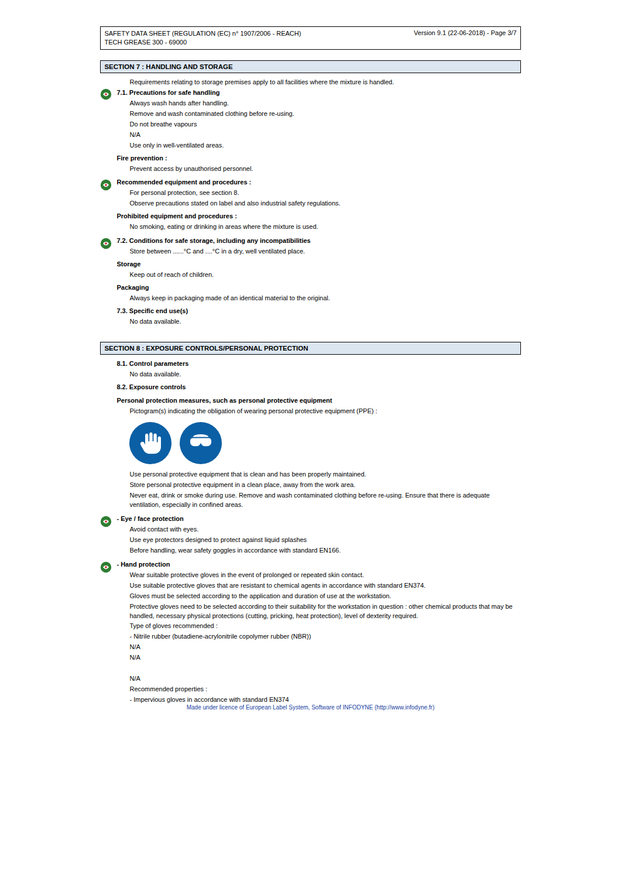SAFETY DATA SHEET (REGULATION (EC) n° 1907/2006 - REACH)
TECH GREASE 300 - 69000
Version 9.1 (22-06-2018) - Page 3/7
SECTION 7 : HANDLING AND STORAGE
Requirements relating to storage premises apply to all facilities where the mixture is handled.
7.1. Precautions for safe handling
Always wash hands after handling.
Remove and wash contaminated clothing before re-using.
Do not breathe vapours
N/A
Use only in well-ventilated areas.
Fire prevention :
Prevent access by unauthorised personnel.
Recommended equipment and procedures :
For personal protection, see section 8.
Observe precautions stated on label and also industrial safety regulations.
Prohibited equipment and procedures :
No smoking, eating or drinking in areas where the mixture is used.
7.2. Conditions for safe storage, including any incompatibilities
Store between ......°C and ....°C in a dry, well ventilated place.
Storage
Keep out of reach of children.
Packaging
Always keep in packaging made of an identical material to the original.
7.3. Specific end use(s)
No data available.
SECTION 8 : EXPOSURE CONTROLS/PERSONAL PROTECTION
8.1. Control parameters
No data available.
8.2. Exposure controls
Personal protection measures, such as personal protective equipment
Pictogram(s) indicating the obligation of wearing personal protective equipment (PPE) :
Use personal protective equipment that is clean and has been properly maintained.
Store personal protective equipment in a clean place, away from the work area.
Never eat, drink or smoke during use. Remove and wash contaminated clothing before re-using. Ensure that there is adequate ventilation, especially in confined areas.
- Eye / face protection
Avoid contact with eyes.
Use eye protectors designed to protect against liquid splashes
Before handling, wear safety goggles in accordance with standard EN166.
- Hand protection
Wear suitable protective gloves in the event of prolonged or repeated skin contact.
Use suitable protective gloves that are resistant to chemical agents in accordance with standard EN374.
Gloves must be selected according to the application and duration of use at the workstation.
Protective gloves need to be selected according to their suitability for the workstation in question : other chemical products that may be handled, necessary physical protections (cutting, pricking, heat protection), level of dexterity required.
Type of gloves recommended :
- Nitrile rubber (butadiene-acrylonitrile copolymer rubber (NBR))
N/A
N/A
N/A
Recommended properties :
- Impervious gloves in accordance with standard EN374
Made under licence of European Label System, Software of INFODYNE (http://www.infodyne.fr)